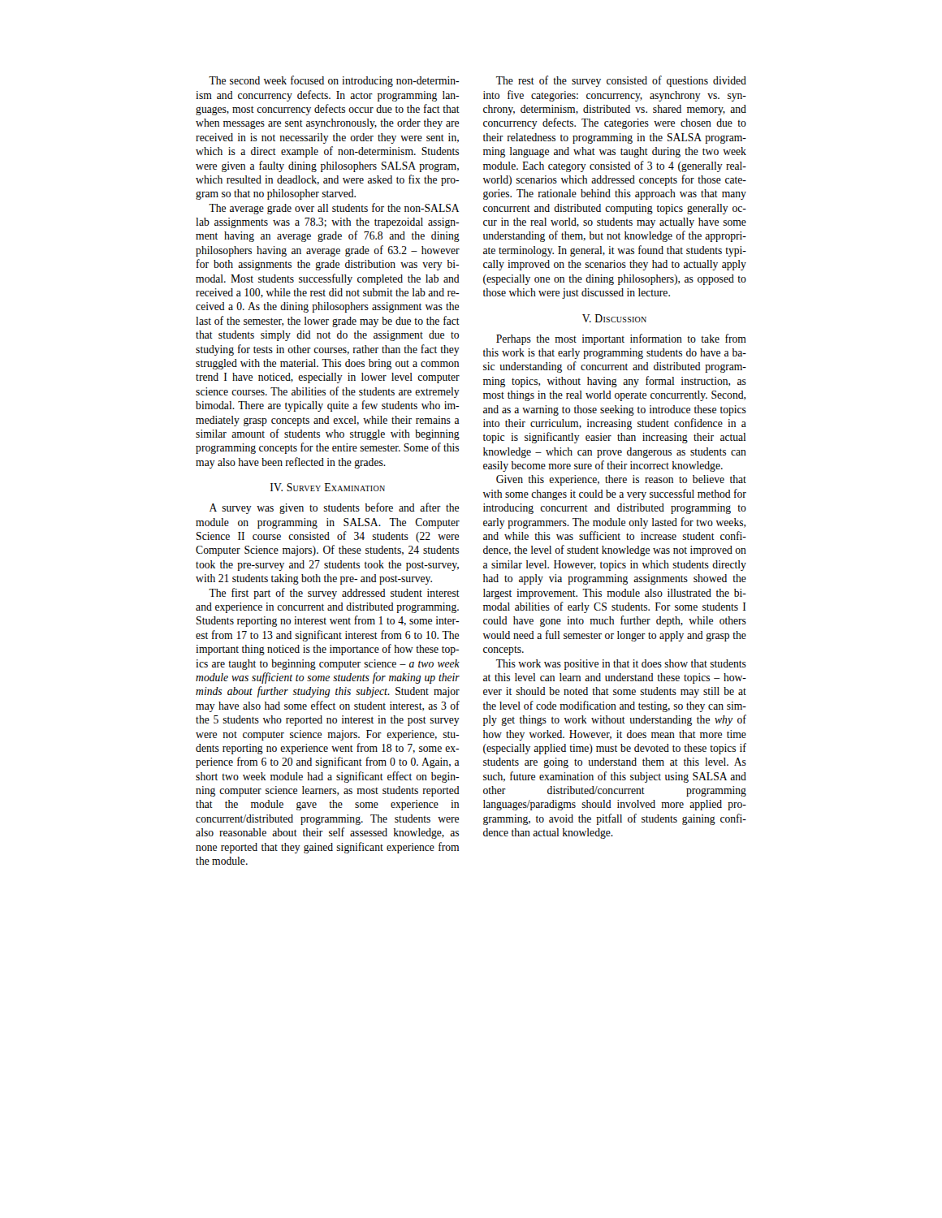The second week focused on introducing non-determinism and concurrency defects. In actor programming languages, most concurrency defects occur due to the fact that when messages are sent asynchronously, the order they are received in is not necessarily the order they were sent in, which is a direct example of non-determinism. Students were given a faulty dining philosophers SALSA program, which resulted in deadlock, and were asked to fix the program so that no philosopher starved.
The average grade over all students for the non-SALSA lab assignments was a 78.3; with the trapezoidal assignment having an average grade of 76.8 and the dining philosophers having an average grade of 63.2 – however for both assignments the grade distribution was very bimodal. Most students successfully completed the lab and received a 100, while the rest did not submit the lab and received a 0. As the dining philosophers assignment was the last of the semester, the lower grade may be due to the fact that students simply did not do the assignment due to studying for tests in other courses, rather than the fact they struggled with the material. This does bring out a common trend I have noticed, especially in lower level computer science courses. The abilities of the students are extremely bimodal. There are typically quite a few students who immediately grasp concepts and excel, while their remains a similar amount of students who struggle with beginning programming concepts for the entire semester. Some of this may also have been reflected in the grades.
IV. Survey Examination
A survey was given to students before and after the module on programming in SALSA. The Computer Science II course consisted of 34 students (22 were Computer Science majors). Of these students, 24 students took the pre-survey and 27 students took the post-survey, with 21 students taking both the pre- and post-survey.
The first part of the survey addressed student interest and experience in concurrent and distributed programming. Students reporting no interest went from 1 to 4, some interest from 17 to 13 and significant interest from 6 to 10. The important thing noticed is the importance of how these topics are taught to beginning computer science – a two week module was sufficient to some students for making up their minds about further studying this subject. Student major may have also had some effect on student interest, as 3 of the 5 students who reported no interest in the post survey were not computer science majors. For experience, students reporting no experience went from 18 to 7, some experience from 6 to 20 and significant from 0 to 0. Again, a short two week module had a significant effect on beginning computer science learners, as most students reported that the module gave the some experience in concurrent/distributed programming. The students were also reasonable about their self assessed knowledge, as none reported that they gained significant experience from the module.
The rest of the survey consisted of questions divided into five categories: concurrency, asynchrony vs. synchrony, determinism, distributed vs. shared memory, and concurrency defects. The categories were chosen due to their relatedness to programming in the SALSA programming language and what was taught during the two week module. Each category consisted of 3 to 4 (generally real-world) scenarios which addressed concepts for those categories. The rationale behind this approach was that many concurrent and distributed computing topics generally occur in the real world, so students may actually have some understanding of them, but not knowledge of the appropriate terminology. In general, it was found that students typically improved on the scenarios they had to actually apply (especially one on the dining philosophers), as opposed to those which were just discussed in lecture.
V. Discussion
Perhaps the most important information to take from this work is that early programming students do have a basic understanding of concurrent and distributed programming topics, without having any formal instruction, as most things in the real world operate concurrently. Second, and as a warning to those seeking to introduce these topics into their curriculum, increasing student confidence in a topic is significantly easier than increasing their actual knowledge – which can prove dangerous as students can easily become more sure of their incorrect knowledge.
Given this experience, there is reason to believe that with some changes it could be a very successful method for introducing concurrent and distributed programming to early programmers. The module only lasted for two weeks, and while this was sufficient to increase student confidence, the level of student knowledge was not improved on a similar level. However, topics in which students directly had to apply via programming assignments showed the largest improvement. This module also illustrated the bimodal abilities of early CS students. For some students I could have gone into much further depth, while others would need a full semester or longer to apply and grasp the concepts.
This work was positive in that it does show that students at this level can learn and understand these topics – however it should be noted that some students may still be at the level of code modification and testing, so they can simply get things to work without understanding the why of how they worked. However, it does mean that more time (especially applied time) must be devoted to these topics if students are going to understand them at this level. As such, future examination of this subject using SALSA and other distributed/concurrent programming languages/paradigms should involved more applied programming, to avoid the pitfall of students gaining confidence than actual knowledge.